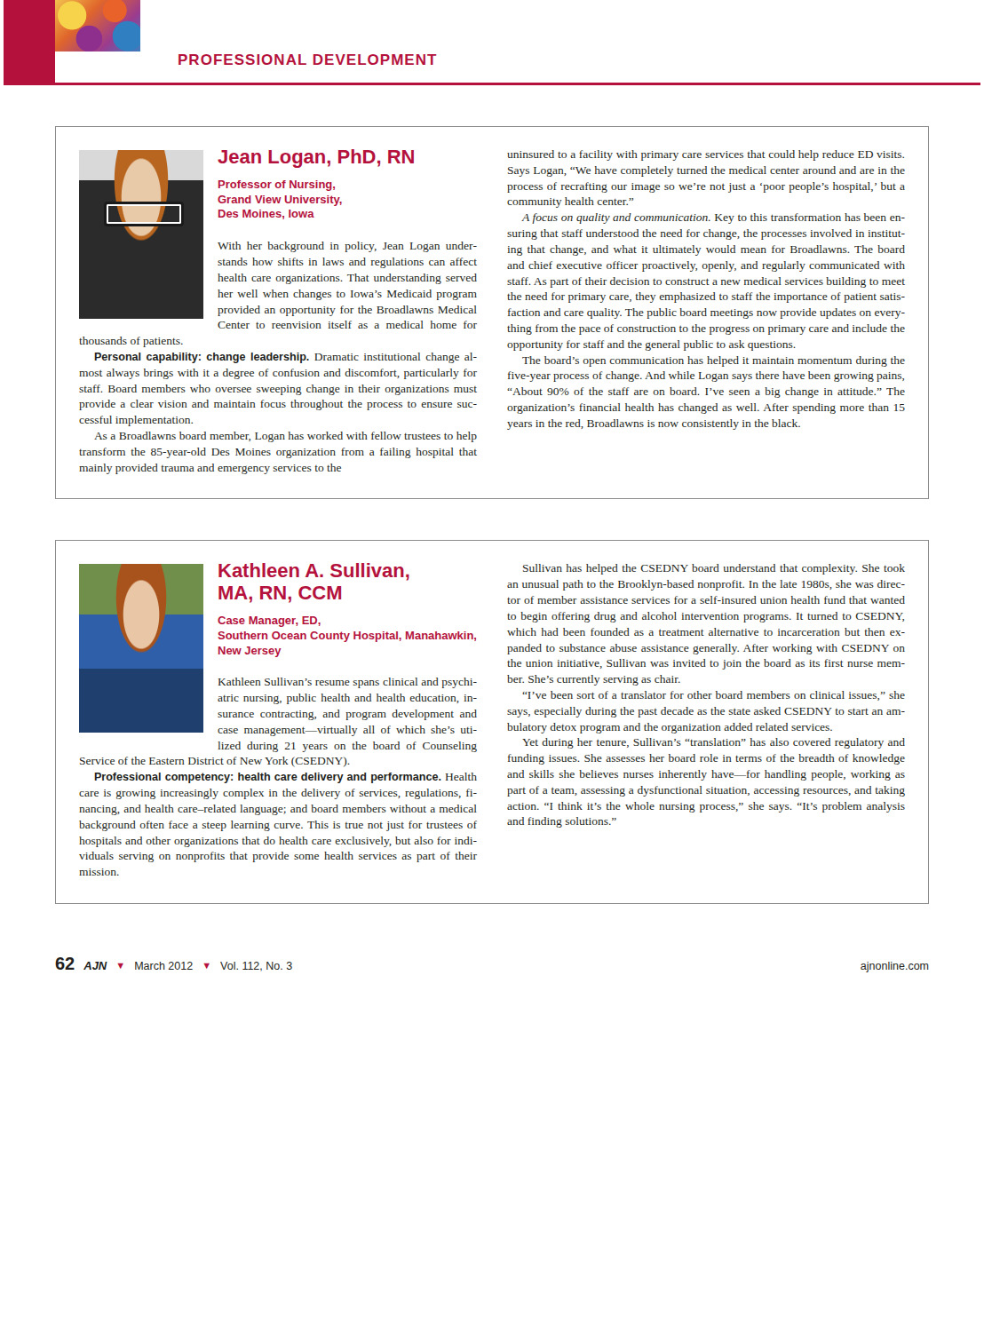Professional Development
Jean Logan, PhD, RN
Professor of Nursing,
Grand View University,
Des Moines, Iowa
With her background in policy, Jean Logan understands how shifts in laws and regulations can affect health care organizations. That understanding served her well when changes to Iowa’s Medicaid program provided an opportunity for the Broadlawns Medical Center to reenvision itself as a medical home for thousands of patients.
Personal capability: change leadership. Dramatic institutional change almost always brings with it a degree of confusion and discomfort, particularly for staff. Board members who oversee sweeping change in their organizations must provide a clear vision and maintain focus throughout the process to ensure successful implementation.
As a Broadlawns board member, Logan has worked with fellow trustees to help transform the 85-year-old Des Moines organization from a failing hospital that mainly provided trauma and emergency services to the
uninsured to a facility with primary care services that could help reduce ED visits. Says Logan, “We have completely turned the medical center around and are in the process of recrafting our image so we’re not just a ‘poor people’s hospital,’ but a community health center.”
A focus on quality and communication. Key to this transformation has been ensuring that staff understood the need for change, the processes involved in instituting that change, and what it ultimately would mean for Broadlawns. The board and chief executive officer proactively, openly, and regularly communicated with staff. As part of their decision to construct a new medical services building to meet the need for primary care, they emphasized to staff the importance of patient satisfaction and care quality. The public board meetings now provide updates on everything from the pace of construction to the progress on primary care and include the opportunity for staff and the general public to ask questions.
The board’s open communication has helped it maintain momentum during the five-year process of change. And while Logan says there have been growing pains, “About 90% of the staff are on board. I’ve seen a big change in attitude.” The organization’s financial health has changed as well. After spending more than 15 years in the red, Broadlawns is now consistently in the black.
Kathleen A. Sullivan,
MA, RN, CCM
Case Manager, ED,
Southern Ocean County Hospital, Manahawkin, New Jersey
Kathleen Sullivan’s resume spans clinical and psychiatric nursing, public health and health education, insurance contracting, and program development and case management—virtually all of which she’s utilized during 21 years on the board of Counseling Service of the Eastern District of New York (CSEDNY).
Professional competency: health care delivery and performance. Health care is growing increasingly complex in the delivery of services, regulations, financing, and health care–related language; and board members without a medical background often face a steep learning curve. This is true not just for trustees of hospitals and other organizations that do health care exclusively, but also for individuals serving on nonprofits that provide some health services as part of their mission.
Sullivan has helped the CSEDNY board understand that complexity. She took an unusual path to the Brooklyn-based nonprofit. In the late 1980s, she was director of member assistance services for a self-insured union health fund that wanted to begin offering drug and alcohol intervention programs. It turned to CSEDNY, which had been founded as a treatment alternative to incarceration but then expanded to substance abuse assistance generally. After working with CSEDNY on the union initiative, Sullivan was invited to join the board as its first nurse member. She’s currently serving as chair.
“I’ve been sort of a translator for other board members on clinical issues,” she says, especially during the past decade as the state asked CSEDNY to start an ambulatory detox program and the organization added related services.
Yet during her tenure, Sullivan’s “translation” has also covered regulatory and funding issues. She assesses her board role in terms of the breadth of knowledge and skills she believes nurses inherently have—for handling people, working as part of a team, assessing a dysfunctional situation, accessing resources, and taking action. “I think it’s the whole nursing process,” she says. “It’s problem analysis and finding solutions.”
62 AJN ▼ March 2012 ▼ Vol. 112, No. 3 ajnonline.com